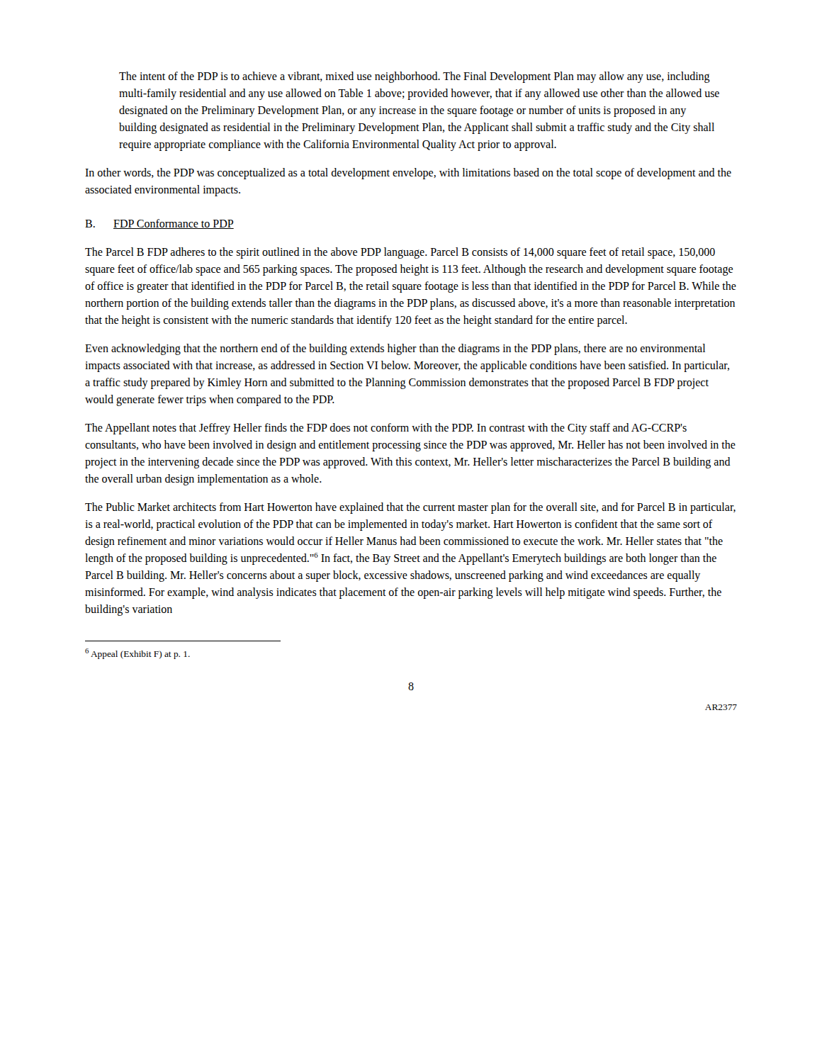The intent of the PDP is to achieve a vibrant, mixed use neighborhood. The Final Development Plan may allow any use, including multi-family residential and any use allowed on Table 1 above; provided however, that if any allowed use other than the allowed use designated on the Preliminary Development Plan, or any increase in the square footage or number of units is proposed in any building designated as residential in the Preliminary Development Plan, the Applicant shall submit a traffic study and the City shall require appropriate compliance with the California Environmental Quality Act prior to approval.
In other words, the PDP was conceptualized as a total development envelope, with limitations based on the total scope of development and the associated environmental impacts.
B. FDP Conformance to PDP
The Parcel B FDP adheres to the spirit outlined in the above PDP language. Parcel B consists of 14,000 square feet of retail space, 150,000 square feet of office/lab space and 565 parking spaces. The proposed height is 113 feet. Although the research and development square footage of office is greater that identified in the PDP for Parcel B, the retail square footage is less than that identified in the PDP for Parcel B. While the northern portion of the building extends taller than the diagrams in the PDP plans, as discussed above, it's a more than reasonable interpretation that the height is consistent with the numeric standards that identify 120 feet as the height standard for the entire parcel.
Even acknowledging that the northern end of the building extends higher than the diagrams in the PDP plans, there are no environmental impacts associated with that increase, as addressed in Section VI below. Moreover, the applicable conditions have been satisfied. In particular, a traffic study prepared by Kimley Horn and submitted to the Planning Commission demonstrates that the proposed Parcel B FDP project would generate fewer trips when compared to the PDP.
The Appellant notes that Jeffrey Heller finds the FDP does not conform with the PDP. In contrast with the City staff and AG-CCRP's consultants, who have been involved in design and entitlement processing since the PDP was approved, Mr. Heller has not been involved in the project in the intervening decade since the PDP was approved. With this context, Mr. Heller's letter mischaracterizes the Parcel B building and the overall urban design implementation as a whole.
The Public Market architects from Hart Howerton have explained that the current master plan for the overall site, and for Parcel B in particular, is a real-world, practical evolution of the PDP that can be implemented in today's market. Hart Howerton is confident that the same sort of design refinement and minor variations would occur if Heller Manus had been commissioned to execute the work. Mr. Heller states that "the length of the proposed building is unprecedented."6 In fact, the Bay Street and the Appellant's Emerytech buildings are both longer than the Parcel B building. Mr. Heller's concerns about a super block, excessive shadows, unscreened parking and wind exceedances are equally misinformed. For example, wind analysis indicates that placement of the open-air parking levels will help mitigate wind speeds. Further, the building's variation
6 Appeal (Exhibit F) at p. 1.
8
AR2377